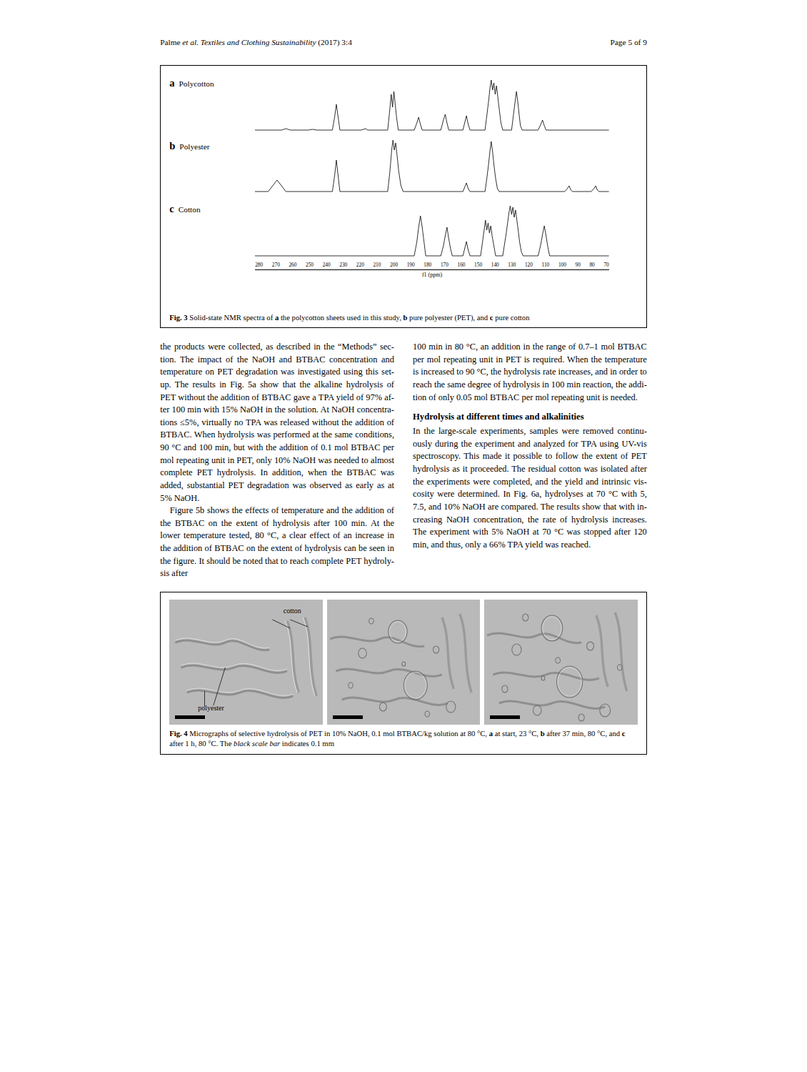Palme et al. Textiles and Clothing Sustainability (2017) 3:4
Page 5 of 9
aPolycotton
bPolyester
cCotton
280270260250240230220210200190180170160150140130120110100908070
f1 (ppm)
Fig. 3 Solid-state NMR spectra of a the polycotton sheets used in this study, b pure polyester (PET), and c pure cotton
the products were collected, as described in the “Methods” section. The impact of the NaOH and BTBAC concentration and temperature on PET degradation was investigated using this set-up. The results in Fig. 5a show that the alkaline hydrolysis of PET without the addition of BTBAC gave a TPA yield of 97% after 100 min with 15% NaOH in the solution. At NaOH concentrations ≤5%, virtually no TPA was released without the addition of BTBAC. When hydrolysis was performed at the same conditions, 90 °C and 100 min, but with the addition of 0.1 mol BTBAC per mol repeating unit in PET, only 10% NaOH was needed to almost complete PET hydrolysis. In addition, when the BTBAC was added, substantial PET degradation was observed as early as at 5% NaOH.
Figure 5b shows the effects of temperature and the addition of the BTBAC on the extent of hydrolysis after 100 min. At the lower temperature tested, 80 °C, a clear effect of an increase in the addition of BTBAC on the extent of hydrolysis can be seen in the figure. It should be noted that to reach complete PET hydrolysis after
100 min in 80 °C, an addition in the range of 0.7–1 mol BTBAC per mol repeating unit in PET is required. When the temperature is increased to 90 °C, the hydrolysis rate increases, and in order to reach the same degree of hydrolysis in 100 min reaction, the addition of only 0.05 mol BTBAC per mol repeating unit is needed.
Hydrolysis at different times and alkalinities
In the large-scale experiments, samples were removed continuously during the experiment and analyzed for TPA using UV-vis spectroscopy. This made it possible to follow the extent of PET hydrolysis as it proceeded. The residual cotton was isolated after the experiments were completed, and the yield and intrinsic viscosity were determined. In Fig. 6a, hydrolyses at 70 °C with 5, 7.5, and 10% NaOH are compared. The results show that with increasing NaOH concentration, the rate of hydrolysis increases. The experiment with 5% NaOH at 70 °C was stopped after 120 min, and thus, only a 66% TPA yield was reached.
a
Temperature [°C] : 20.4
cotton
polyester
b
Temperature [°C] : 80
c
Temperature [°C] : 80
Fig. 4 Micrographs of selective hydrolysis of PET in 10% NaOH, 0.1 mol BTBAC/kg solution at 80 °C, a at start, 23 °C, b after 37 min, 80 °C, and c after 1 h, 80 °C. The black scale bar indicates 0.1 mm